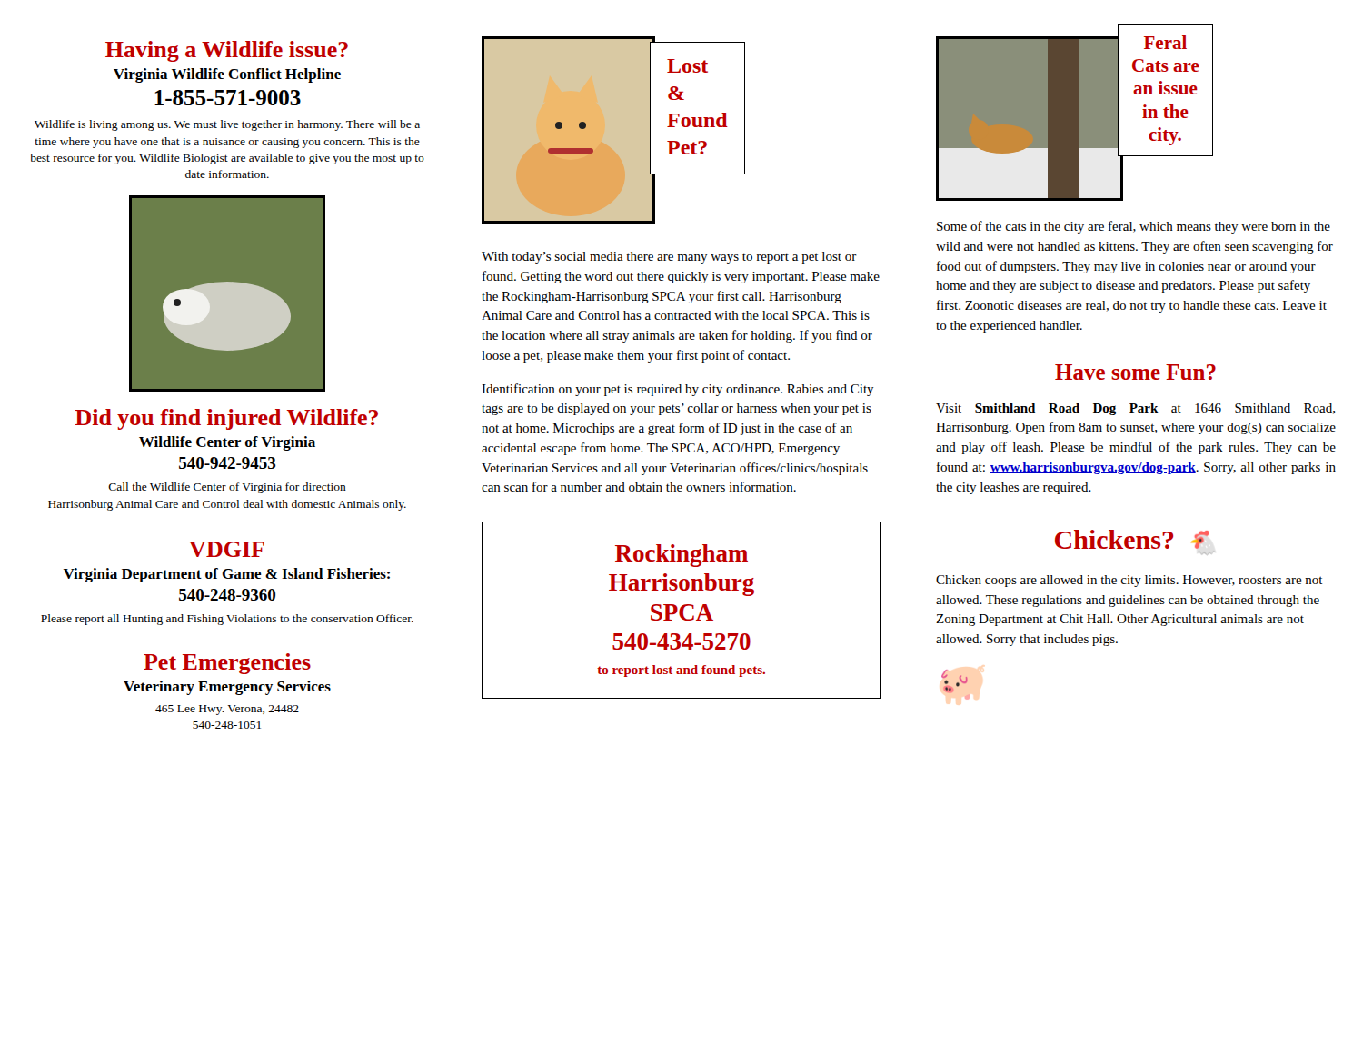Having a Wildlife issue?
Virginia Wildlife Conflict Helpline
1-855-571-9003
Wildlife is living among us. We must live together in harmony. There will be a time where you have one that is a nuisance or causing you concern. This is the best resource for you. Wildlife Biologist are available to give you the most up to date information.
Did you find injured Wildlife?
Wildlife Center of Virginia
540-942-9453
Call the Wildlife Center of Virginia for direction
Harrisonburg Animal Care and Control deal with domestic Animals only.
VDGIF
Virginia Department of Game & Island Fisheries:
540-248-9360
Please report all Hunting and Fishing Violations to the conservation Officer.
Pet Emergencies
Veterinary Emergency Services
465 Lee Hwy. Verona, 24482
540-248-1051
Lost
&
Found
Pet?
With today’s social media there are many ways to report a pet lost or found. Getting the word out there quickly is very important. Please make the Rockingham-Harrisonburg SPCA your first call. Harrisonburg Animal Care and Control has a contracted with the local SPCA. This is the location where all stray animals are taken for holding. If you find or loose a pet, please make them your first point of contact.
Identification on your pet is required by city ordinance. Rabies and City tags are to be displayed on your pets’ collar or harness when your pet is not at home. Microchips are a great form of ID just in the case of an accidental escape from home. The SPCA, ACO/HPD, Emergency Veterinarian Services and all your Veterinarian offices/clinics/hospitals can scan for a number and obtain the owners information.
Rockingham
Harrisonburg
SPCA
540-434-5270
to report lost and found pets.
Feral
Cats are
an issue
in the
city.
Some of the cats in the city are feral, which means they were born in the wild and were not handled as kittens. They are often seen scavenging for food out of dumpsters. They may live in colonies near or around your home and they are subject to disease and predators. Please put safety first. Zoonotic diseases are real, do not try to handle these cats. Leave it to the experienced handler.
Have some Fun?
Visit Smithland Road Dog Park at 1646 Smithland Road, Harrisonburg. Open from 8am to sunset, where your dog(s) can socialize and play off leash. Please be mindful of the park rules. They can be found at: www.harrisonburgva.gov/dog-park. Sorry, all other parks in the city leashes are required.
Chickens? 🐔
Chicken coops are allowed in the city limits. However, roosters are not allowed. These regulations and guidelines can be obtained through the Zoning Department at Chit Hall. Other Agricultural animals are not allowed. Sorry that includes pigs.
🐖